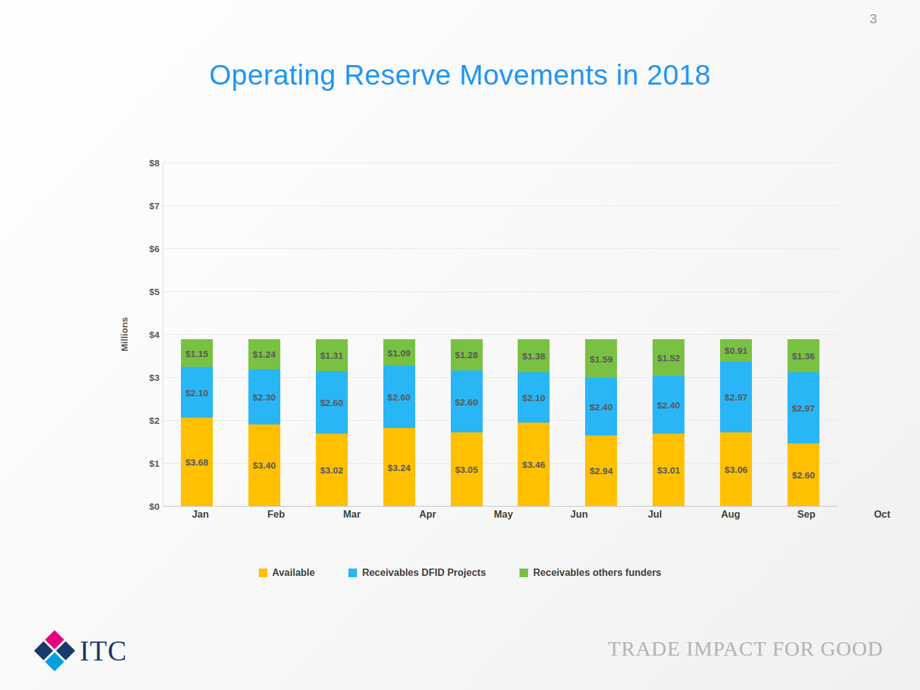3
Operating Reserve Movements in 2018
Millions
$8 $7 $6 $5 $4 $3 $2 $1 $0
$1.15
$2.10
$3.68
$1.24
$2.30
$3.40
$1.31
$2.60
$3.02
$1.09
$2.60
$3.24
$1.28
$2.60
$3.05
$1.38
$2.10
$3.46
$1.59
$2.40
$2.94
$1.52
$2.40
$3.01
$0.91
$2.97
$3.06
$1.36
$2.97
$2.60
Jan Feb Mar Apr May Jun Jul Aug Sep Oct
Available
Receivables DFID Projects
Receivables others funders
ITC
TRADE IMPACT FOR GOOD